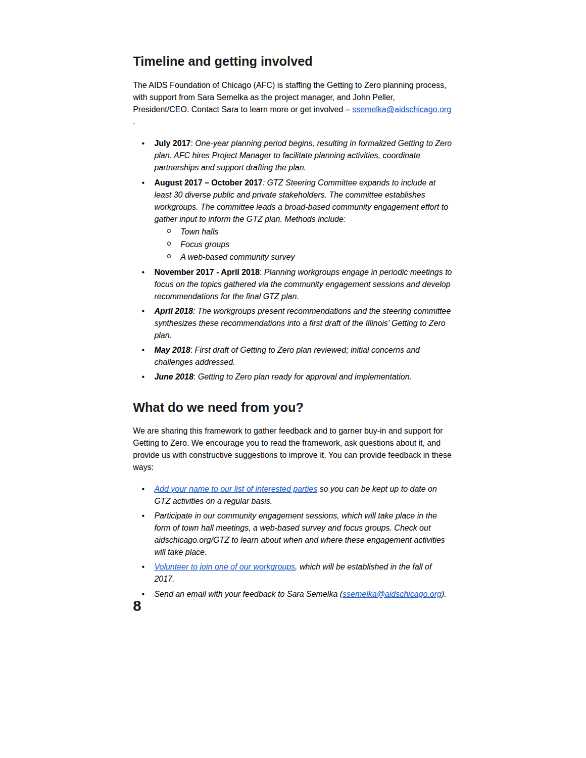Timeline and getting involved
The AIDS Foundation of Chicago (AFC) is staffing the Getting to Zero planning process, with support from Sara Semelka as the project manager, and John Peller, President/CEO. Contact Sara to learn more or get involved – ssemelka@aidschicago.org .
July 2017: One-year planning period begins, resulting in formalized Getting to Zero plan. AFC hires Project Manager to facilitate planning activities, coordinate partnerships and support drafting the plan.
August 2017 – October 2017: GTZ Steering Committee expands to include at least 30 diverse public and private stakeholders. The committee establishes workgroups. The committee leads a broad-based community engagement effort to gather input to inform the GTZ plan. Methods include:
Town halls
Focus groups
A web-based community survey
November 2017 - April 2018: Planning workgroups engage in periodic meetings to focus on the topics gathered via the community engagement sessions and develop recommendations for the final GTZ plan.
April 2018: The workgroups present recommendations and the steering committee synthesizes these recommendations into a first draft of the Illinois’ Getting to Zero plan.
May 2018: First draft of Getting to Zero plan reviewed; initial concerns and challenges addressed.
June 2018: Getting to Zero plan ready for approval and implementation.
What do we need from you?
We are sharing this framework to gather feedback and to garner buy-in and support for Getting to Zero. We encourage you to read the framework, ask questions about it, and provide us with constructive suggestions to improve it. You can provide feedback in these ways:
Add your name to our list of interested parties so you can be kept up to date on GTZ activities on a regular basis.
Participate in our community engagement sessions, which will take place in the form of town hall meetings, a web-based survey and focus groups. Check out aidschicago.org/GTZ to learn about when and where these engagement activities will take place.
Volunteer to join one of our workgroups, which will be established in the fall of 2017.
Send an email with your feedback to Sara Semelka (ssemelka@aidschicago.org).
8